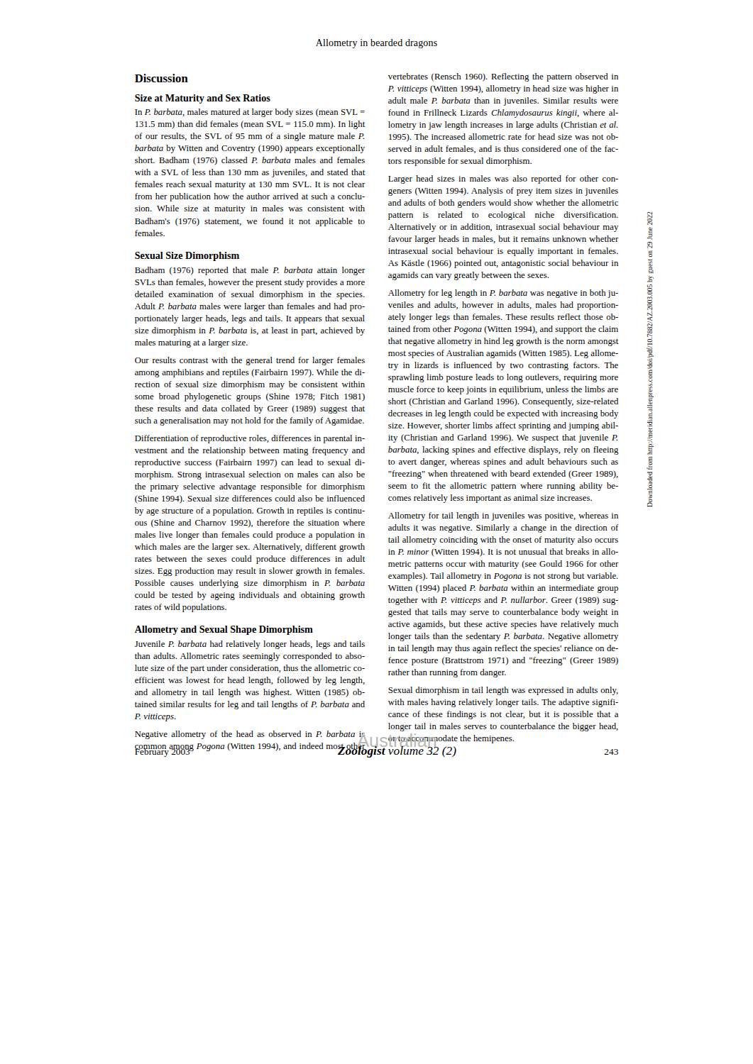Allometry in bearded dragons
Downloaded from http://meridian.allenpress.com/doi/pdf/10.7882/AZ.2003.005 by guest on 29 June 2022
Discussion
Size at Maturity and Sex Ratios
In P. barbata, males matured at larger body sizes (mean SVL = 131.5 mm) than did females (mean SVL = 115.0 mm). In light of our results, the SVL of 95 mm of a single mature male P. barbata by Witten and Coventry (1990) appears exceptionally short. Badham (1976) classed P. barbata males and females with a SVL of less than 130 mm as juveniles, and stated that females reach sexual maturity at 130 mm SVL. It is not clear from her publication how the author arrived at such a conclusion. While size at maturity in males was consistent with Badham's (1976) statement, we found it not applicable to females.
Sexual Size Dimorphism
Badham (1976) reported that male P. barbata attain longer SVLs than females, however the present study provides a more detailed examination of sexual dimorphism in the species. Adult P. barbata males were larger than females and had proportionately larger heads, legs and tails. It appears that sexual size dimorphism in P. barbata is, at least in part, achieved by males maturing at a larger size.
Our results contrast with the general trend for larger females among amphibians and reptiles (Fairbairn 1997). While the direction of sexual size dimorphism may be consistent within some broad phylogenetic groups (Shine 1978; Fitch 1981) these results and data collated by Greer (1989) suggest that such a generalisation may not hold for the family of Agamidae.
Differentiation of reproductive roles, differences in parental investment and the relationship between mating frequency and reproductive success (Fairbairn 1997) can lead to sexual dimorphism. Strong intrasexual selection on males can also be the primary selective advantage responsible for dimorphism (Shine 1994). Sexual size differences could also be influenced by age structure of a population. Growth in reptiles is continuous (Shine and Charnov 1992), therefore the situation where males live longer than females could produce a population in which males are the larger sex. Alternatively, different growth rates between the sexes could produce differences in adult sizes. Egg production may result in slower growth in females. Possible causes underlying size dimorphism in P. barbata could be tested by ageing individuals and obtaining growth rates of wild populations.
Allometry and Sexual Shape Dimorphism
Juvenile P. barbata had relatively longer heads, legs and tails than adults. Allometric rates seemingly corresponded to absolute size of the part under consideration, thus the allometric coefficient was lowest for head length, followed by leg length, and allometry in tail length was highest. Witten (1985) obtained similar results for leg and tail lengths of P. barbata and P. vitticeps.
Negative allometry of the head as observed in P. barbata is common among Pogona (Witten 1994), and indeed most other vertebrates (Rensch 1960). Reflecting the pattern observed in P. vitticeps (Witten 1994), allometry in head size was higher in adult male P. barbata than in juveniles. Similar results were found in Frillneck Lizards Chlamydosaurus kingii, where allometry in jaw length increases in large adults (Christian et al. 1995). The increased allometric rate for head size was not observed in adult females, and is thus considered one of the factors responsible for sexual dimorphism.
Larger head sizes in males was also reported for other congeners (Witten 1994). Analysis of prey item sizes in juveniles and adults of both genders would show whether the allometric pattern is related to ecological niche diversification. Alternatively or in addition, intrasexual social behaviour may favour larger heads in males, but it remains unknown whether intrasexual social behaviour is equally important in females. As Kästle (1966) pointed out, antagonistic social behaviour in agamids can vary greatly between the sexes.
Allometry for leg length in P. barbata was negative in both juveniles and adults, however in adults, males had proportionately longer legs than females. These results reflect those obtained from other Pogona (Witten 1994), and support the claim that negative allometry in hind leg growth is the norm amongst most species of Australian agamids (Witten 1985). Leg allometry in lizards is influenced by two contrasting factors. The sprawling limb posture leads to long outlevers, requiring more muscle force to keep joints in equilibrium, unless the limbs are short (Christian and Garland 1996). Consequently, size-related decreases in leg length could be expected with increasing body size. However, shorter limbs affect sprinting and jumping ability (Christian and Garland 1996). We suspect that juvenile P. barbata, lacking spines and effective displays, rely on fleeing to avert danger, whereas spines and adult behaviours such as "freezing" when threatened with beard extended (Greer 1989), seem to fit the allometric pattern where running ability becomes relatively less important as animal size increases.
Allometry for tail length in juveniles was positive, whereas in adults it was negative. Similarly a change in the direction of tail allometry coinciding with the onset of maturity also occurs in P. minor (Witten 1994). It is not unusual that breaks in allometric patterns occur with maturity (see Gould 1966 for other examples). Tail allometry in Pogona is not strong but variable. Witten (1994) placed P. barbata within an intermediate group together with P. vitticeps and P. nullarbor. Greer (1989) suggested that tails may serve to counterbalance body weight in active agamids, but these active species have relatively much longer tails than the sedentary P. barbata. Negative allometry in tail length may thus again reflect the species' reliance on defence posture (Brattstrom 1971) and "freezing" (Greer 1989) rather than running from danger.
Sexual dimorphism in tail length was expressed in adults only, with males having relatively longer tails. The adaptive significance of these findings is not clear, but it is possible that a longer tail in males serves to counterbalance the bigger head, or to accommodate the hemipenes.
February 2003
Australian Zoologist volume 32 (2)
243